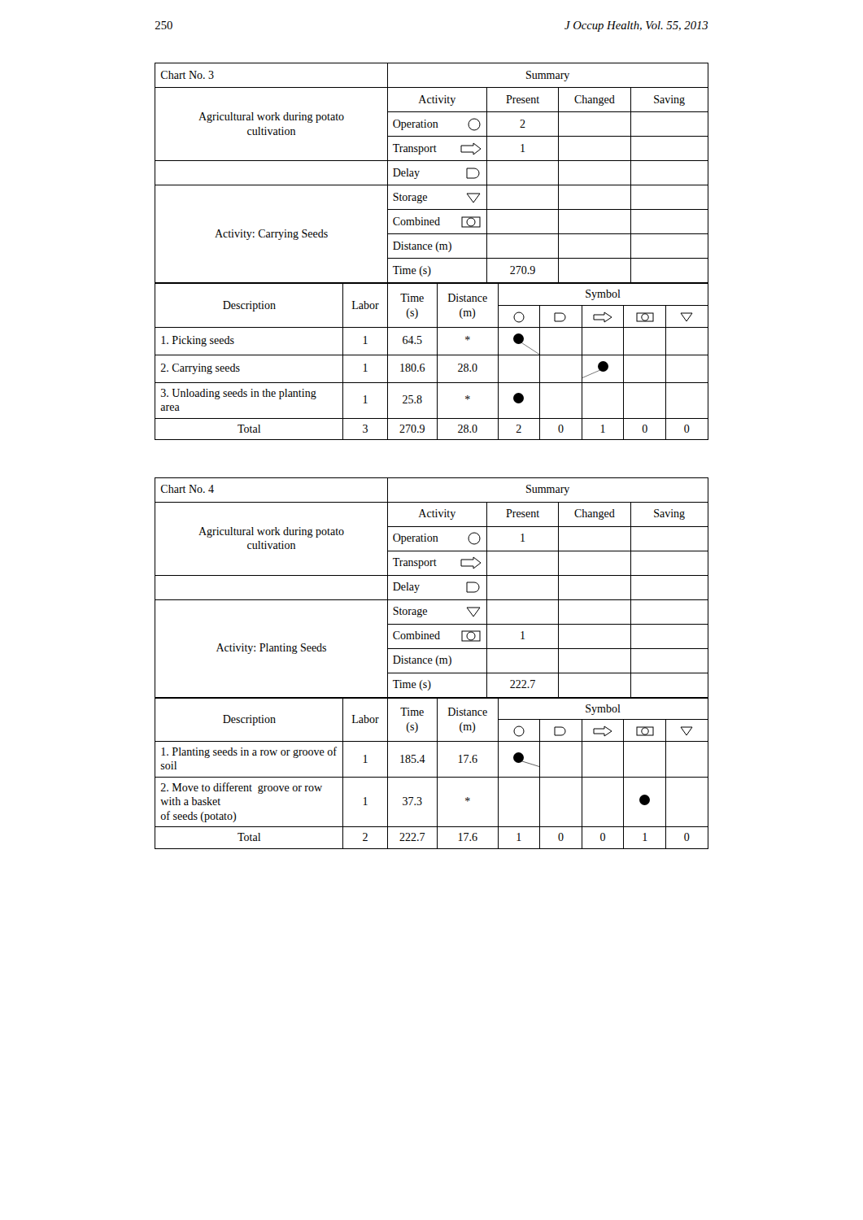250
J Occup Health, Vol. 55, 2013
| Chart No. 3 | Summary |
| Agricultural work during potato cultivation | Activity | Present | Changed | Saving |
| Operation | 2 | | |
| Transport | 1 | | |
| | Delay | | | |
| Activity: Carrying Seeds | Storage | | | |
| Combined | | | |
| Distance (m) | | | |
| Time (s) | 270.9 | | |
| Description | Labor | Time (s) | Distance (m) | Symbol |
| 1. Picking seeds | 1 | 64.5 | * | | | | | |
| 2. Carrying seeds | 1 | 180.6 | 28.0 | | | | | |
| 3. Unloading seeds in the planting area | 1 | 25.8 | * | | | | | |
| Total | 3 | 270.9 | 28.0 | 2 | 0 | 1 | 0 | 0 |
| Chart No. 4 | Summary |
| Agricultural work during potato cultivation | Activity | Present | Changed | Saving |
| Operation | 1 | | |
| Transport | | | |
| | Delay | | | |
| Activity: Planting Seeds | Storage | | | |
| Combined | 1 | | |
| Distance (m) | | | |
| Time (s) | 222.7 | | |
| Description | Labor | Time (s) | Distance (m) | Symbol |
| 1. Planting seeds in a row or groove of soil | 1 | 185.4 | 17.6 | | | | | |
| 2. Move to different groove or row with a basket of seeds (potato) | 1 | 37.3 | * | | | | | |
| Total | 2 | 222.7 | 17.6 | 1 | 0 | 0 | 1 | 0 |